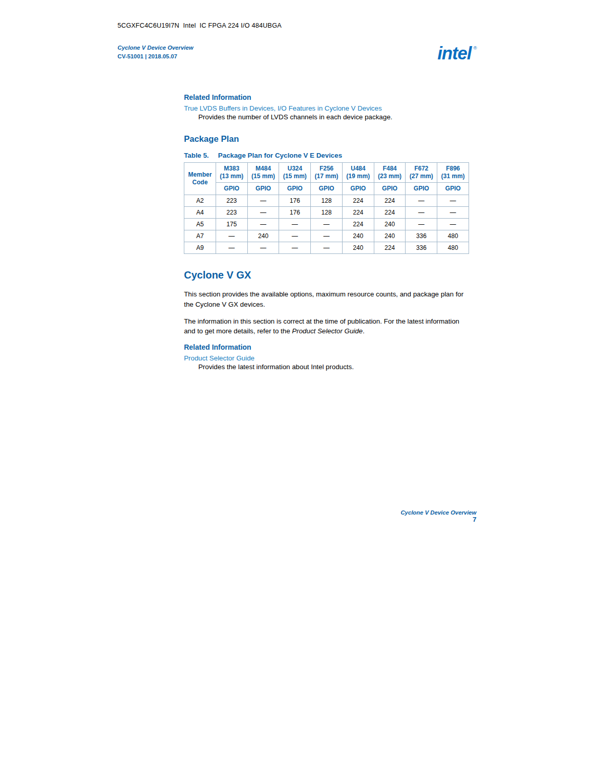5CGXFC4C6U19I7N Intel IC FPGA 224 I/O 484UBGA
Cyclone V Device Overview
CV-51001 | 2018.05.07
intel®
Related Information
True LVDS Buffers in Devices, I/O Features in Cyclone V Devices
Provides the number of LVDS channels in each device package.
Package Plan
Table 5. Package Plan for Cyclone V E Devices
| Member Code | M383 (13 mm) | M484 (15 mm) | U324 (15 mm) | F256 (17 mm) | U484 (19 mm) | F484 (23 mm) | F672 (27 mm) | F896 (31 mm) |
| --- | --- | --- | --- | --- | --- | --- | --- | --- |
| GPIO | GPIO | GPIO | GPIO | GPIO | GPIO | GPIO | GPIO |
| A2 | 223 | — | 176 | 128 | 224 | 224 | — | — |
| A4 | 223 | — | 176 | 128 | 224 | 224 | — | — |
| A5 | 175 | — | — | — | 224 | 240 | — | — |
| A7 | — | 240 | — | — | 240 | 240 | 336 | 480 |
| A9 | — | — | — | — | 240 | 224 | 336 | 480 |
Cyclone V GX
This section provides the available options, maximum resource counts, and package plan for the Cyclone V GX devices.
The information in this section is correct at the time of publication. For the latest information and to get more details, refer to the Product Selector Guide.
Related Information
Product Selector Guide
Provides the latest information about Intel products.
Cyclone V Device Overview
7